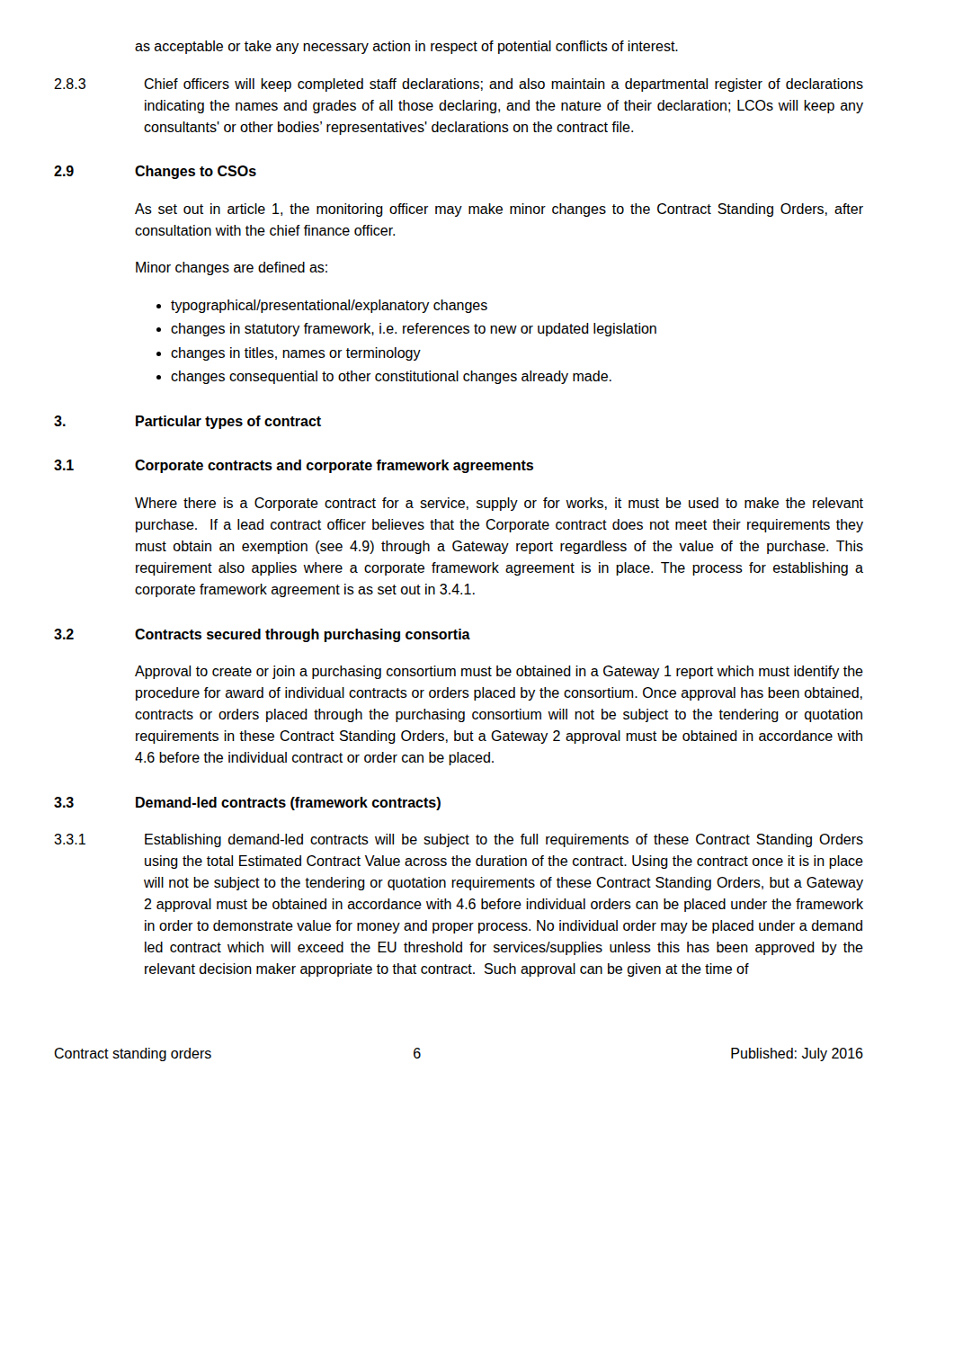as acceptable or take any necessary action in respect of potential conflicts of interest.
2.8.3
Chief officers will keep completed staff declarations; and also maintain a departmental register of declarations indicating the names and grades of all those declaring, and the nature of their declaration; LCOs will keep any consultants' or other bodies’ representatives' declarations on the contract file.
2.9 Changes to CSOs
As set out in article 1, the monitoring officer may make minor changes to the Contract Standing Orders, after consultation with the chief finance officer.
Minor changes are defined as:
typographical/presentational/explanatory changes
changes in statutory framework, i.e. references to new or updated legislation
changes in titles, names or terminology
changes consequential to other constitutional changes already made.
3. Particular types of contract
3.1 Corporate contracts and corporate framework agreements
Where there is a Corporate contract for a service, supply or for works, it must be used to make the relevant purchase. If a lead contract officer believes that the Corporate contract does not meet their requirements they must obtain an exemption (see 4.9) through a Gateway report regardless of the value of the purchase. This requirement also applies where a corporate framework agreement is in place. The process for establishing a corporate framework agreement is as set out in 3.4.1.
3.2 Contracts secured through purchasing consortia
Approval to create or join a purchasing consortium must be obtained in a Gateway 1 report which must identify the procedure for award of individual contracts or orders placed by the consortium. Once approval has been obtained, contracts or orders placed through the purchasing consortium will not be subject to the tendering or quotation requirements in these Contract Standing Orders, but a Gateway 2 approval must be obtained in accordance with 4.6 before the individual contract or order can be placed.
3.3 Demand-led contracts (framework contracts)
3.3.1
Establishing demand-led contracts will be subject to the full requirements of these Contract Standing Orders using the total Estimated Contract Value across the duration of the contract. Using the contract once it is in place will not be subject to the tendering or quotation requirements of these Contract Standing Orders, but a Gateway 2 approval must be obtained in accordance with 4.6 before individual orders can be placed under the framework in order to demonstrate value for money and proper process. No individual order may be placed under a demand led contract which will exceed the EU threshold for services/supplies unless this has been approved by the relevant decision maker appropriate to that contract. Such approval can be given at the time of
Contract standing orders
6
Published: July 2016